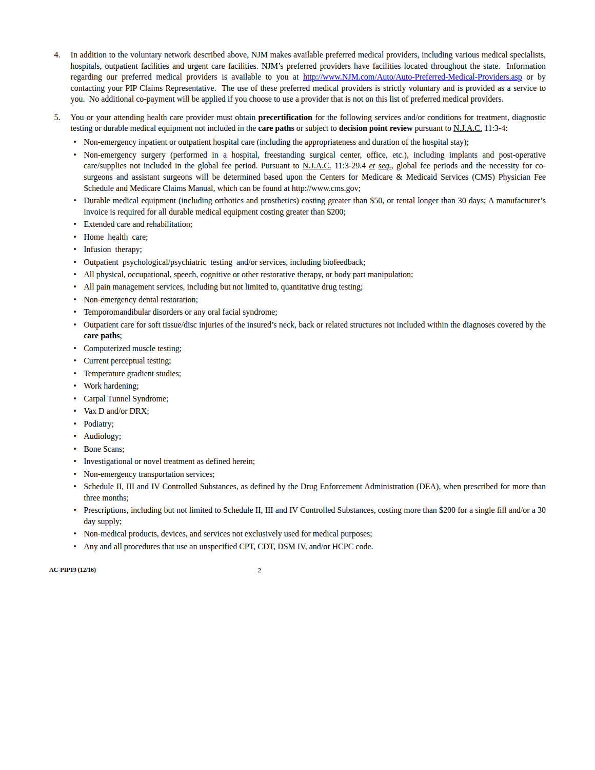In addition to the voluntary network described above, NJM makes available preferred medical providers, including various medical specialists, hospitals, outpatient facilities and urgent care facilities. NJM’s preferred providers have facilities located throughout the state. Information regarding our preferred medical providers is available to you at http://www.NJM.com/Auto/Auto-Preferred-Medical-Providers.asp or by contacting your PIP Claims Representative. The use of these preferred medical providers is strictly voluntary and is provided as a service to you. No additional co-payment will be applied if you choose to use a provider that is not on this list of preferred medical providers.
You or your attending health care provider must obtain precertification for the following services and/or conditions for treatment, diagnostic testing or durable medical equipment not included in the care paths or subject to decision point review pursuant to N.J.A.C. 11:3-4:
Non-emergency inpatient or outpatient hospital care (including the appropriateness and duration of the hospital stay);
Non-emergency surgery (performed in a hospital, freestanding surgical center, office, etc.), including implants and post-operative care/supplies not included in the global fee period. Pursuant to N.J.A.C. 11:3-29.4 et seq., global fee periods and the necessity for co-surgeons and assistant surgeons will be determined based upon the Centers for Medicare & Medicaid Services (CMS) Physician Fee Schedule and Medicare Claims Manual, which can be found at http://www.cms.gov;
Durable medical equipment (including orthotics and prosthetics) costing greater than $50, or rental longer than 30 days; A manufacturer’s invoice is required for all durable medical equipment costing greater than $200;
Extended care and rehabilitation;
Home health care;
Infusion therapy;
Outpatient psychological/psychiatric testing and/or services, including biofeedback;
All physical, occupational, speech, cognitive or other restorative therapy, or body part manipulation;
All pain management services, including but not limited to, quantitative drug testing;
Non-emergency dental restoration;
Temporomandibular disorders or any oral facial syndrome;
Outpatient care for soft tissue/disc injuries of the insured’s neck, back or related structures not included within the diagnoses covered by the care paths;
Computerized muscle testing;
Current perceptual testing;
Temperature gradient studies;
Work hardening;
Carpal Tunnel Syndrome;
Vax D and/or DRX;
Podiatry;
Audiology;
Bone Scans;
Investigational or novel treatment as defined herein;
Non-emergency transportation services;
Schedule II, III and IV Controlled Substances, as defined by the Drug Enforcement Administration (DEA), when prescribed for more than three months;
Prescriptions, including but not limited to Schedule II, III and IV Controlled Substances, costing more than $200 for a single fill and/or a 30 day supply;
Non-medical products, devices, and services not exclusively used for medical purposes;
Any and all procedures that use an unspecified CPT, CDT, DSM IV, and/or HCPC code.
AC-PIP19 (12/16) 2